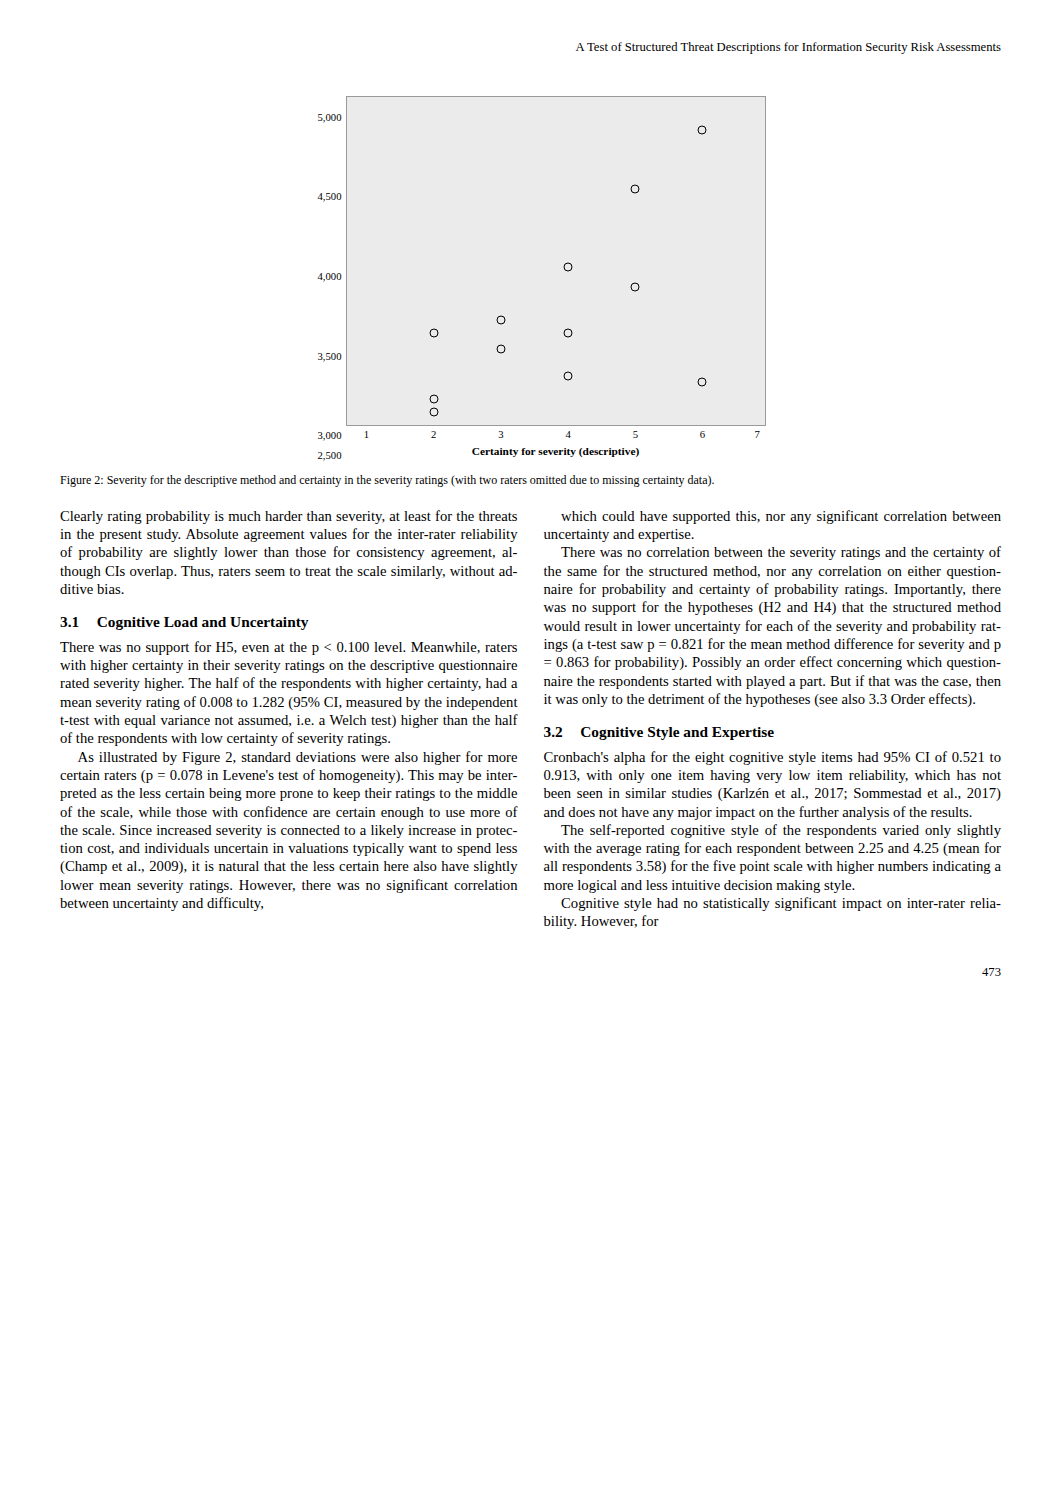A Test of Structured Threat Descriptions for Information Security Risk Assessments
Mean severity per respondent (descriptive)
5,000 4,500 4,000 3,500 3,000 2,500
1 2 3 4 5 6 7
Certainty for severity (descriptive)
Figure 2: Severity for the descriptive method and certainty in the severity ratings (with two raters omitted due to missing certainty data).
Clearly rating probability is much harder than severity, at least for the threats in the present study. Absolute agreement values for the inter-rater reliability of probability are slightly lower than those for consistency agreement, although CIs overlap. Thus, raters seem to treat the scale similarly, without additive bias.
3.1 Cognitive Load and Uncertainty
There was no support for H5, even at the p < 0.100 level. Meanwhile, raters with higher certainty in their severity ratings on the descriptive questionnaire rated severity higher. The half of the respondents with higher certainty, had a mean severity rating of 0.008 to 1.282 (95% CI, measured by the independent t-test with equal variance not assumed, i.e. a Welch test) higher than the half of the respondents with low certainty of severity ratings.
As illustrated by Figure 2, standard deviations were also higher for more certain raters (p = 0.078 in Levene's test of homogeneity). This may be interpreted as the less certain being more prone to keep their ratings to the middle of the scale, while those with confidence are certain enough to use more of the scale. Since increased severity is connected to a likely increase in protection cost, and individuals uncertain in valuations typically want to spend less (Champ et al., 2009), it is natural that the less certain here also have slightly lower mean severity ratings. However, there was no significant correlation between uncertainty and difficulty,
which could have supported this, nor any significant correlation between uncertainty and expertise.
There was no correlation between the severity ratings and the certainty of the same for the structured method, nor any correlation on either questionnaire for probability and certainty of probability ratings. Importantly, there was no support for the hypotheses (H2 and H4) that the structured method would result in lower uncertainty for each of the severity and probability ratings (a t-test saw p = 0.821 for the mean method difference for severity and p = 0.863 for probability). Possibly an order effect concerning which questionnaire the respondents started with played a part. But if that was the case, then it was only to the detriment of the hypotheses (see also 3.3 Order effects).
3.2 Cognitive Style and Expertise
Cronbach's alpha for the eight cognitive style items had 95% CI of 0.521 to 0.913, with only one item having very low item reliability, which has not been seen in similar studies (Karlzén et al., 2017; Sommestad et al., 2017) and does not have any major impact on the further analysis of the results.
The self-reported cognitive style of the respondents varied only slightly with the average rating for each respondent between 2.25 and 4.25 (mean for all respondents 3.58) for the five point scale with higher numbers indicating a more logical and less intuitive decision making style.
Cognitive style had no statistically significant impact on inter-rater reliability. However, for
473